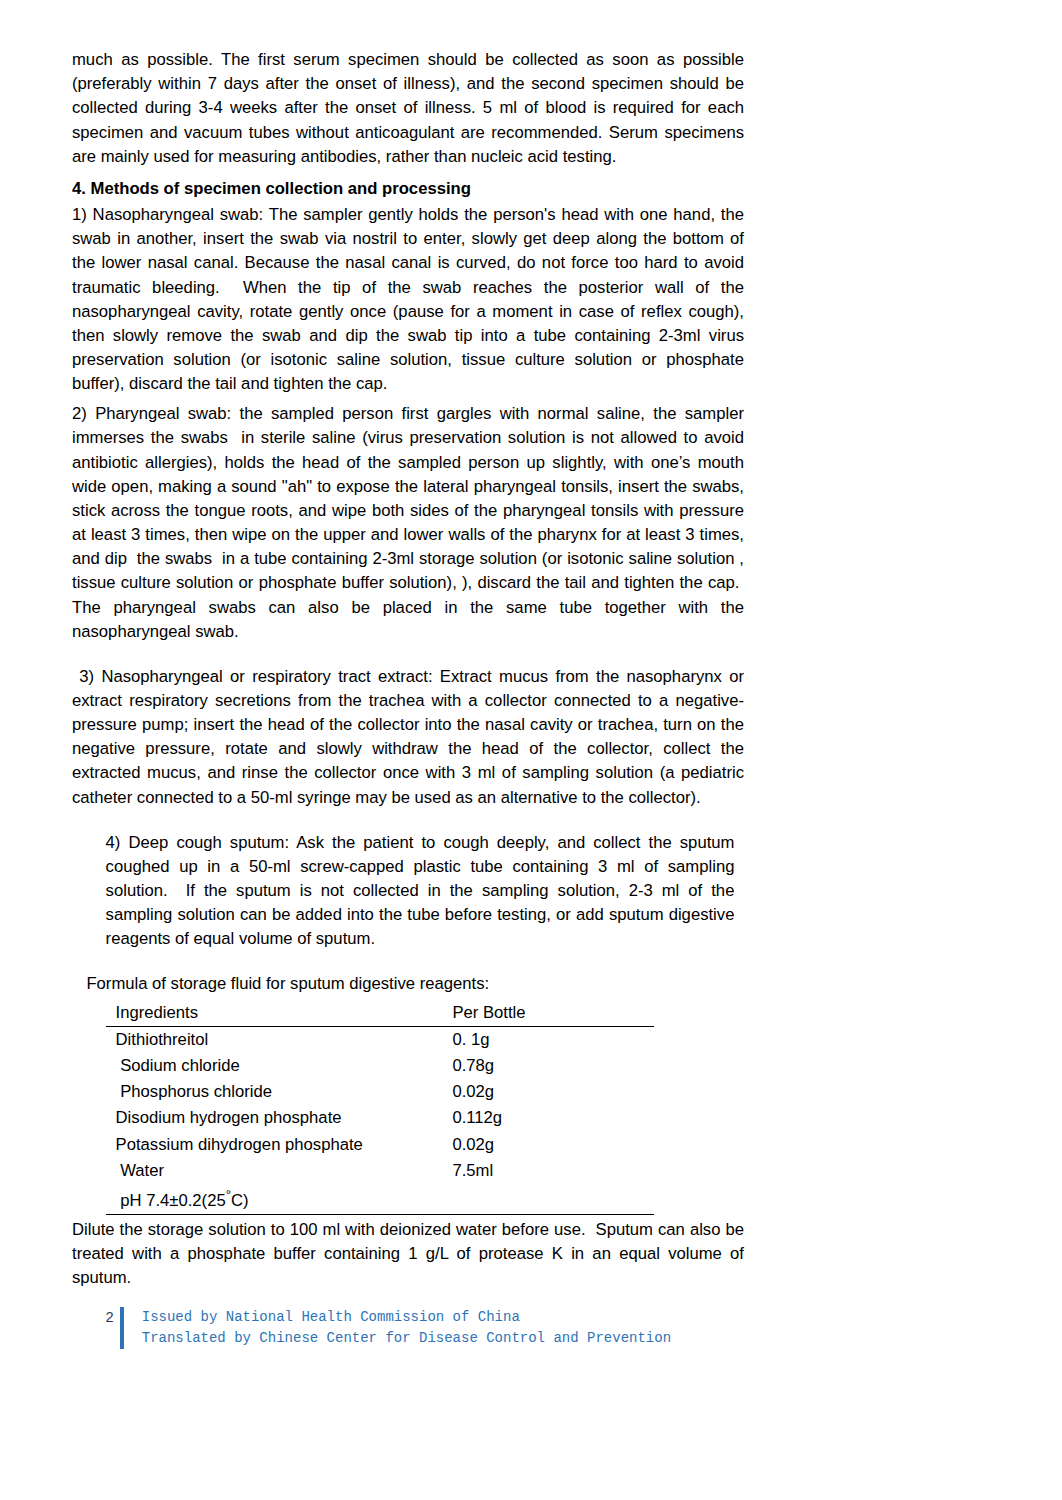much as possible. The first serum specimen should be collected as soon as possible (preferably within 7 days after the onset of illness), and the second specimen should be collected during 3-4 weeks after the onset of illness. 5 ml of blood is required for each specimen and vacuum tubes without anticoagulant are recommended. Serum specimens are mainly used for measuring antibodies, rather than nucleic acid testing.
4. Methods of specimen collection and processing
1) Nasopharyngeal swab: The sampler gently holds the person's head with one hand, the swab in another, insert the swab via nostril to enter, slowly get deep along the bottom of the lower nasal canal. Because the nasal canal is curved, do not force too hard to avoid traumatic bleeding. When the tip of the swab reaches the posterior wall of the nasopharyngeal cavity, rotate gently once (pause for a moment in case of reflex cough), then slowly remove the swab and dip the swab tip into a tube containing 2-3ml virus preservation solution (or isotonic saline solution, tissue culture solution or phosphate buffer), discard the tail and tighten the cap.
2) Pharyngeal swab: the sampled person first gargles with normal saline, the sampler immerses the swabs in sterile saline (virus preservation solution is not allowed to avoid antibiotic allergies), holds the head of the sampled person up slightly, with one’s mouth wide open, making a sound "ah" to expose the lateral pharyngeal tonsils, insert the swabs, stick across the tongue roots, and wipe both sides of the pharyngeal tonsils with pressure at least 3 times, then wipe on the upper and lower walls of the pharynx for at least 3 times, and dip the swabs in a tube containing 2-3ml storage solution (or isotonic saline solution , tissue culture solution or phosphate buffer solution), ), discard the tail and tighten the cap. The pharyngeal swabs can also be placed in the same tube together with the nasopharyngeal swab.
3) Nasopharyngeal or respiratory tract extract: Extract mucus from the nasopharynx or extract respiratory secretions from the trachea with a collector connected to a negative-pressure pump; insert the head of the collector into the nasal cavity or trachea, turn on the negative pressure, rotate and slowly withdraw the head of the collector, collect the extracted mucus, and rinse the collector once with 3 ml of sampling solution (a pediatric catheter connected to a 50-ml syringe may be used as an alternative to the collector).
4) Deep cough sputum: Ask the patient to cough deeply, and collect the sputum coughed up in a 50-ml screw-capped plastic tube containing 3 ml of sampling solution. If the sputum is not collected in the sampling solution, 2-3 ml of the sampling solution can be added into the tube before testing, or add sputum digestive reagents of equal volume of sputum.
Formula of storage fluid for sputum digestive reagents:
| Ingredients | Per Bottle |
| Dithiothreitol | 0. 1g |
| Sodium chloride | 0.78g |
| Phosphorus chloride | 0.02g |
| Disodium hydrogen phosphate | 0.112g |
| Potassium dihydrogen phosphate | 0.02g |
| Water | 7.5ml |
| pH 7.4±0.2(25 ° C) | |
Dilute the storage solution to 100 ml with deionized water before use. Sputum can also be treated with a phosphate buffer containing 1 g/L of protease K in an equal volume of sputum.
2
Issued by National Health Commission of China
Translated by Chinese Center for Disease Control and Prevention